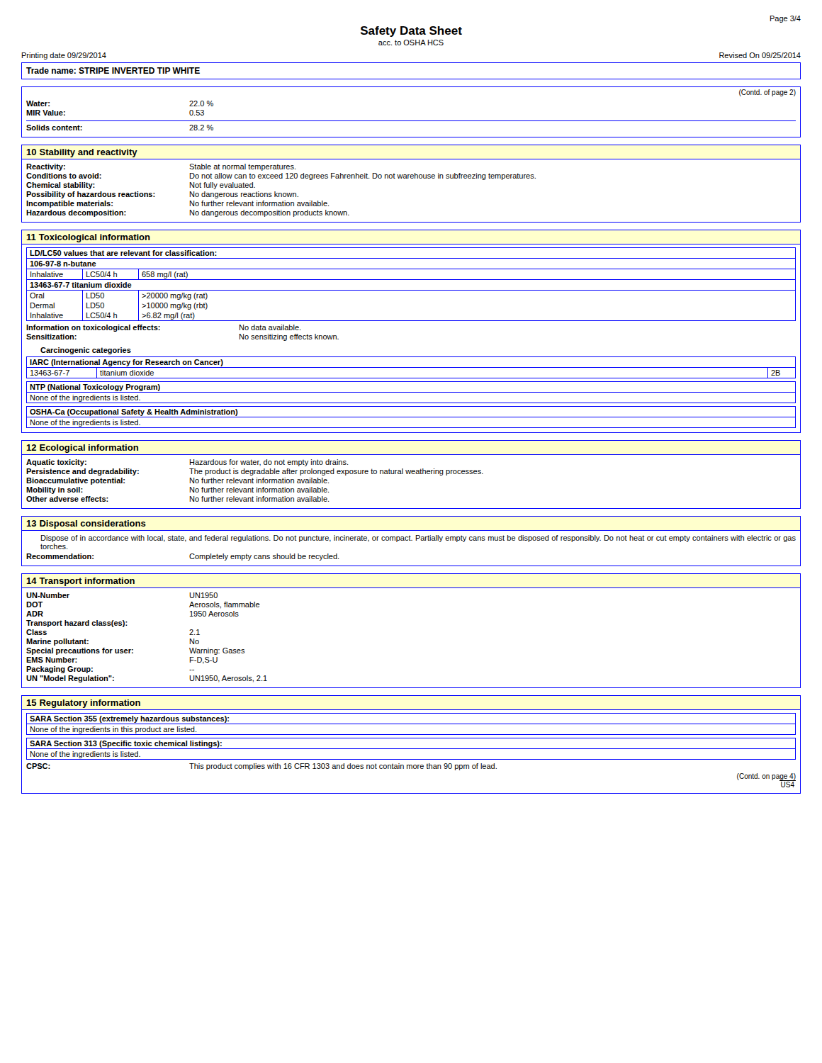Page 3/4
Safety Data Sheet
acc. to OSHA HCS
Printing date 09/29/2014 Revised On 09/25/2014
Trade name: STRIPE INVERTED TIP WHITE
(Contd. of page 2)
| Water: | 22.0 % |
| MIR Value: | 0.53 |
| Solids content: | 28.2 % |
10 Stability and reactivity
| Reactivity: | Stable at normal temperatures. |
| Conditions to avoid: | Do not allow can to exceed 120 degrees Fahrenheit. Do not warehouse in subfreezing temperatures. |
| Chemical stability: | Not fully evaluated. |
| Possibility of hazardous reactions: | No dangerous reactions known. |
| Incompatible materials: | No further relevant information available. |
| Hazardous decomposition: | No dangerous decomposition products known. |
11 Toxicological information
LD/LC50 values that are relevant for classification:
106-97-8 n-butane
| Inhalative | LC50/4 h | 658 mg/l (rat) |
13463-67-7 titanium dioxide
| Oral | LD50 | >20000 mg/kg (rat) |
| Dermal | LD50 | >10000 mg/kg (rbt) |
| Inhalative | LC50/4 h | >6.82 mg/l (rat) |
| Information on toxicological effects: | No data available. |
| Sensitization: | No sensitizing effects known. |
Carcinogenic categories
IARC (International Agency for Research on Cancer)
| 13463-67-7 | titanium dioxide | 2B |
NTP (National Toxicology Program)
None of the ingredients is listed.
OSHA-Ca (Occupational Safety & Health Administration)
None of the ingredients is listed.
12 Ecological information
| Aquatic toxicity: | Hazardous for water, do not empty into drains. |
| Persistence and degradability: | The product is degradable after prolonged exposure to natural weathering processes. |
| Bioaccumulative potential: | No further relevant information available. |
| Mobility in soil: | No further relevant information available. |
| Other adverse effects: | No further relevant information available. |
13 Disposal considerations
Dispose of in accordance with local, state, and federal regulations. Do not puncture, incinerate, or compact. Partially empty cans must be disposed of responsibly. Do not heat or cut empty containers with electric or gas torches.
| Recommendation: | Completely empty cans should be recycled. |
14 Transport information
| UN-Number | UN1950 |
| DOT | Aerosols, flammable |
| ADR | 1950 Aerosols |
| Transport hazard class(es): | |
| Class | 2.1 |
| Marine pollutant: | No |
| Special precautions for user: | Warning: Gases |
| EMS Number: | F-D,S-U |
| Packaging Group: | -- |
| UN "Model Regulation": | UN1950, Aerosols, 2.1 |
15 Regulatory information
SARA Section 355 (extremely hazardous substances):
None of the ingredients in this product are listed.
SARA Section 313 (Specific toxic chemical listings):
None of the ingredients is listed.
| CPSC: | This product complies with 16 CFR 1303 and does not contain more than 90 ppm of lead. |
(Contd. on page 4)
US4